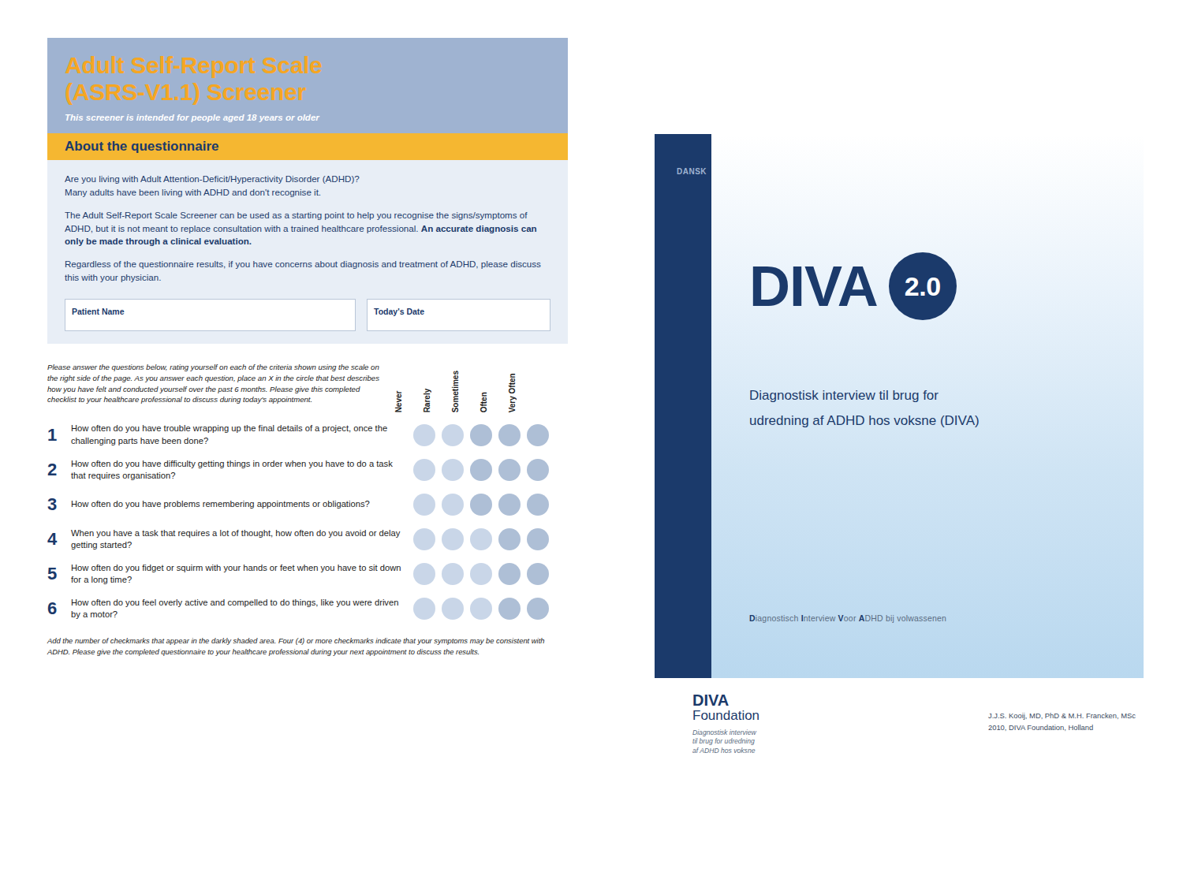Adult Self-Report Scale
(ASRS-V1.1) Screener
This screener is intended for people aged 18 years or older
About the questionnaire
Are you living with Adult Attention-Deficit/Hyperactivity Disorder (ADHD)?
Many adults have been living with ADHD and don't recognise it.
The Adult Self-Report Scale Screener can be used as a starting point to help you recognise the signs/symptoms of ADHD, but it is not meant to replace consultation with a trained healthcare professional. An accurate diagnosis can only be made through a clinical evaluation.
Regardless of the questionnaire results, if you have concerns about diagnosis and treatment of ADHD, please discuss this with your physician.
Patient Name
Today's Date
Please answer the questions below, rating yourself on each of the criteria shown using the scale on the right side of the page. As you answer each question, place an X in the circle that best describes how you have felt and conducted yourself over the past 6 months. Please give this completed checklist to your healthcare professional to discuss during today's appointment.
Never Rarely Sometimes Often Very Often
1
How often do you have trouble wrapping up the final details of a project, once the challenging parts have been done?
2
How often do you have difficulty getting things in order when you have to do a task that requires organisation?
3
How often do you have problems remembering appointments or obligations?
4
When you have a task that requires a lot of thought, how often do you avoid or delay getting started?
5
How often do you fidget or squirm with your hands or feet when you have to sit down for a long time?
6
How often do you feel overly active and compelled to do things, like you were driven by a motor?
Add the number of checkmarks that appear in the darkly shaded area. Four (4) or more checkmarks indicate that your symptoms may be consistent with ADHD. Please give the completed questionnaire to your healthcare professional during your next appointment to discuss the results.
DANSK
DIVA 2.0
Diagnostisk interview til brug for
udredning af ADHD hos voksne (DIVA)
Diagnostisch Interview Voor ADHD bij volwassenen
DIVA
Foundation
Diagnostisk interview
til brug for udredning
af ADHD hos voksne
J.J.S. Kooij, MD, PhD & M.H. Francken, MSc
2010, DIVA Foundation, Holland